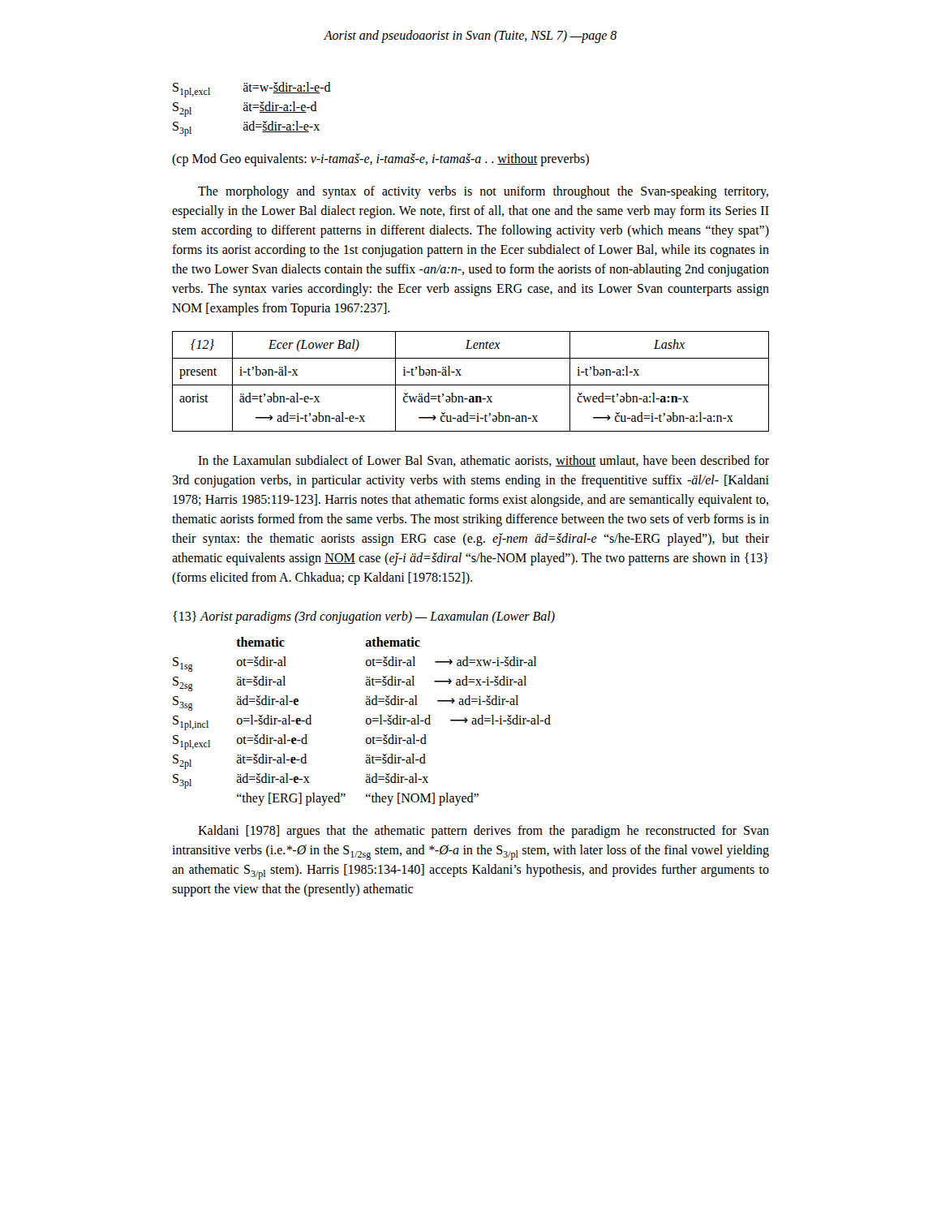Aorist and pseudoaorist in Svan (Tuite, NSL 7) —page 8
| S 1pl,excl | ät=w- šdir-a:l-e -d |
| S 2pl | ät= šdir-a:l-e -d |
| S 3pl | äd= šdir-a:l-e -x |
(cp Mod Geo equivalents: v-i-tamaš-e, i-tamaš-e, i-tamaš-a . . without preverbs)
The morphology and syntax of activity verbs is not uniform throughout the Svan-speaking territory, especially in the Lower Bal dialect region. We note, first of all, that one and the same verb may form its Series II stem according to different patterns in different dialects. The following activity verb (which means “they spat”) forms its aorist according to the 1st conjugation pattern in the Ecer subdialect of Lower Bal, while its cognates in the two Lower Svan dialects contain the suffix -an/a:n-, used to form the aorists of non-ablauting 2nd conjugation verbs. The syntax varies accordingly: the Ecer verb assigns ERG case, and its Lower Svan counterparts assign NOM [examples from Topuria 1967:237].
| {12} | Ecer (Lower Bal) | Lentex | Lashx |
| --- | --- | --- | --- |
| present | i-t’bən-äl-x | i-t’bən-äl-x | i-t’bən-a:l-x |
| aorist | äd=t’əbn-al-e-x ⟶ ad=i-t’əbn-al-e-x | čwäd=t’əbn- an -x ⟶ ču-ad=i-t’əbn-an-x | čwed=t’əbn-a:l- a:n -x ⟶ ču-ad=i-t’əbn-a:l-a:n-x |
In the Laxamulan subdialect of Lower Bal Svan, athematic aorists, without umlaut, have been described for 3rd conjugation verbs, in particular activity verbs with stems ending in the frequentitive suffix -äl/el- [Kaldani 1978; Harris 1985:119-123]. Harris notes that athematic forms exist alongside, and are semantically equivalent to, thematic aorists formed from the same verbs. The most striking difference between the two sets of verb forms is in their syntax: the thematic aorists assign ERG case (e.g. eǰ-nem äd=šdiral-e “s/he-ERG played”), but their athematic equivalents assign NOM case (eǰ-i äd=šdiral “s/he-NOM played”). The two patterns are shown in {13} (forms elicited from A. Chkadua; cp Kaldani [1978:152]).
{13} Aorist paradigms (3rd conjugation verb) — Laxamulan (Lower Bal)
| | thematic | athematic |
| S 1sg | ot=šdir-al | ot=šdir-al ⟶ ad=xw-i-šdir-al |
| S 2sg | ät=šdir-al | ät=šdir-al ⟶ ad=x-i-šdir-al |
| S 3sg | äd=šdir-al- e | äd=šdir-al ⟶ ad=i-šdir-al |
| S 1pl,incl | o=l-šdir-al- e -d | o=l-šdir-al-d ⟶ ad=l-i-šdir-al-d |
| S 1pl,excl | ot=šdir-al- e -d | ot=šdir-al-d |
| S 2pl | ät=šdir-al- e -d | ät=šdir-al-d |
| S 3pl | äd=šdir-al- e -x | äd=šdir-al-x |
| | “they [ERG] played” | “they [NOM] played” |
Kaldani [1978] argues that the athematic pattern derives from the paradigm he reconstructed for Svan intransitive verbs (i.e.*-Ø in the S1/2sg stem, and *-Ø-a in the S3/pl stem, with later loss of the final vowel yielding an athematic S3/pl stem). Harris [1985:134-140] accepts Kaldani’s hypothesis, and provides further arguments to support the view that the (presently) athematic